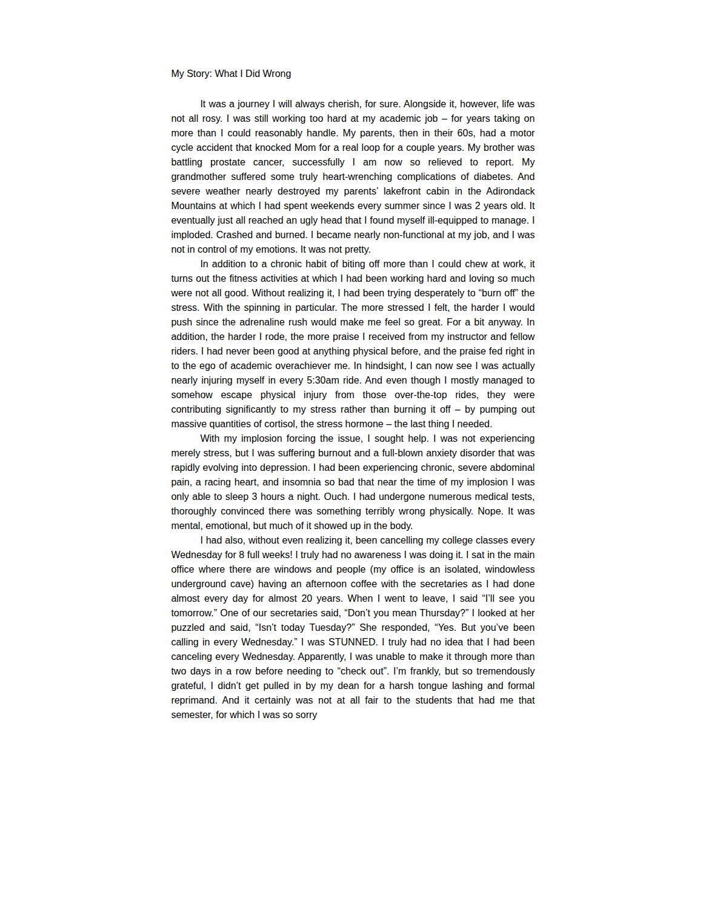My Story: What I Did Wrong
It was a journey I will always cherish, for sure. Alongside it, however, life was not all rosy. I was still working too hard at my academic job – for years taking on more than I could reasonably handle. My parents, then in their 60s, had a motor cycle accident that knocked Mom for a real loop for a couple years. My brother was battling prostate cancer, successfully I am now so relieved to report. My grandmother suffered some truly heart-wrenching complications of diabetes. And severe weather nearly destroyed my parents’ lakefront cabin in the Adirondack Mountains at which I had spent weekends every summer since I was 2 years old. It eventually just all reached an ugly head that I found myself ill-equipped to manage. I imploded. Crashed and burned. I became nearly non-functional at my job, and I was not in control of my emotions. It was not pretty.
In addition to a chronic habit of biting off more than I could chew at work, it turns out the fitness activities at which I had been working hard and loving so much were not all good. Without realizing it, I had been trying desperately to “burn off” the stress. With the spinning in particular. The more stressed I felt, the harder I would push since the adrenaline rush would make me feel so great. For a bit anyway. In addition, the harder I rode, the more praise I received from my instructor and fellow riders. I had never been good at anything physical before, and the praise fed right in to the ego of academic overachiever me. In hindsight, I can now see I was actually nearly injuring myself in every 5:30am ride. And even though I mostly managed to somehow escape physical injury from those over-the-top rides, they were contributing significantly to my stress rather than burning it off – by pumping out massive quantities of cortisol, the stress hormone – the last thing I needed.
With my implosion forcing the issue, I sought help. I was not experiencing merely stress, but I was suffering burnout and a full-blown anxiety disorder that was rapidly evolving into depression. I had been experiencing chronic, severe abdominal pain, a racing heart, and insomnia so bad that near the time of my implosion I was only able to sleep 3 hours a night. Ouch. I had undergone numerous medical tests, thoroughly convinced there was something terribly wrong physically. Nope. It was mental, emotional, but much of it showed up in the body.
I had also, without even realizing it, been cancelling my college classes every Wednesday for 8 full weeks! I truly had no awareness I was doing it. I sat in the main office where there are windows and people (my office is an isolated, windowless underground cave) having an afternoon coffee with the secretaries as I had done almost every day for almost 20 years. When I went to leave, I said “I’ll see you tomorrow.” One of our secretaries said, “Don’t you mean Thursday?” I looked at her puzzled and said, “Isn’t today Tuesday?” She responded, “Yes. But you’ve been calling in every Wednesday.” I was STUNNED. I truly had no idea that I had been canceling every Wednesday. Apparently, I was unable to make it through more than two days in a row before needing to “check out”. I’m frankly, but so tremendously grateful, I didn’t get pulled in by my dean for a harsh tongue lashing and formal reprimand. And it certainly was not at all fair to the students that had me that semester, for which I was so sorry